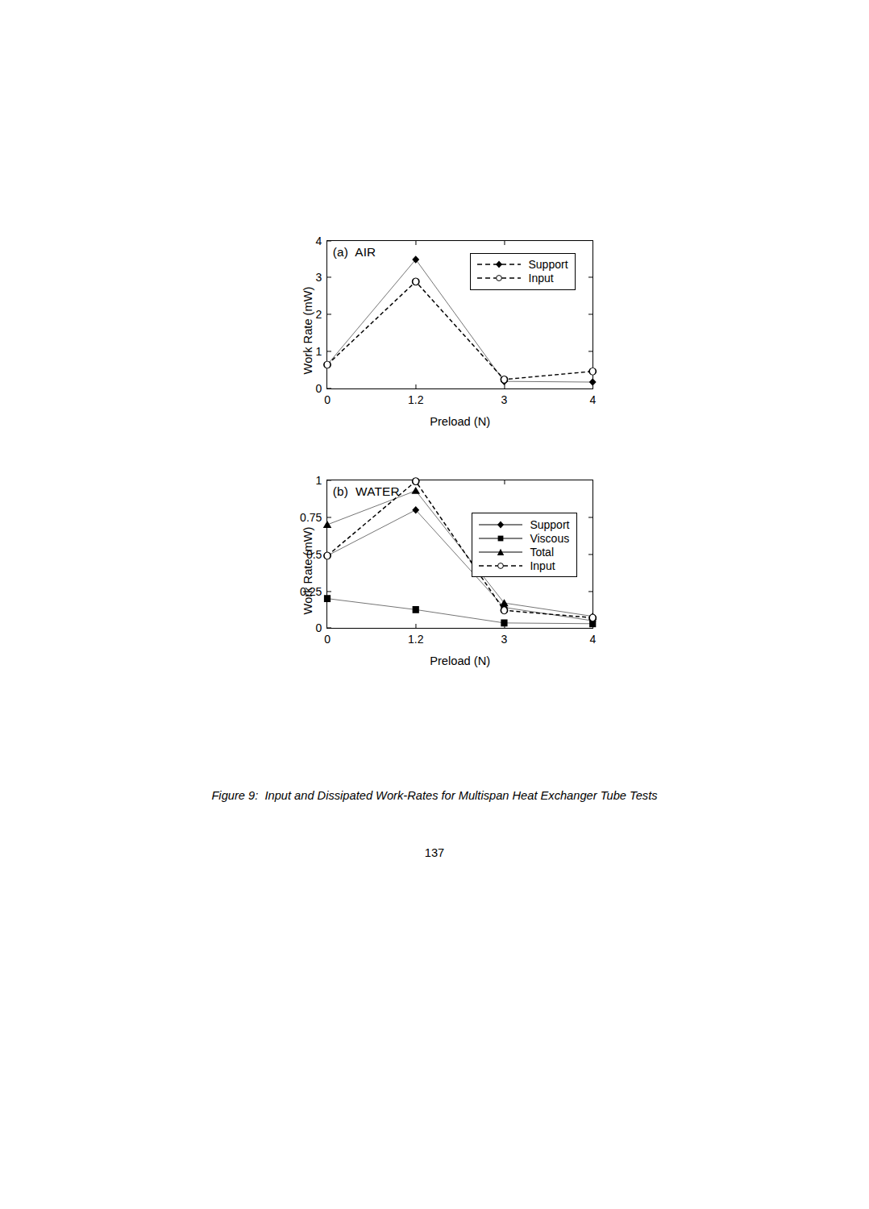Work Rate (mW)
(a) AIR 0 1 2 3 4 0 1.2 3 4
| | Support |
| | Input |
Preload (N)
Work Rate (mW)
(b) WATER 0 0.25 0.5 0.75 1 0 1.2 3 4
| | Support |
| | Viscous |
| | Total |
| | Input |
Preload (N)
Figure 9: Input and Dissipated Work-Rates for Multispan Heat Exchanger Tube Tests
137